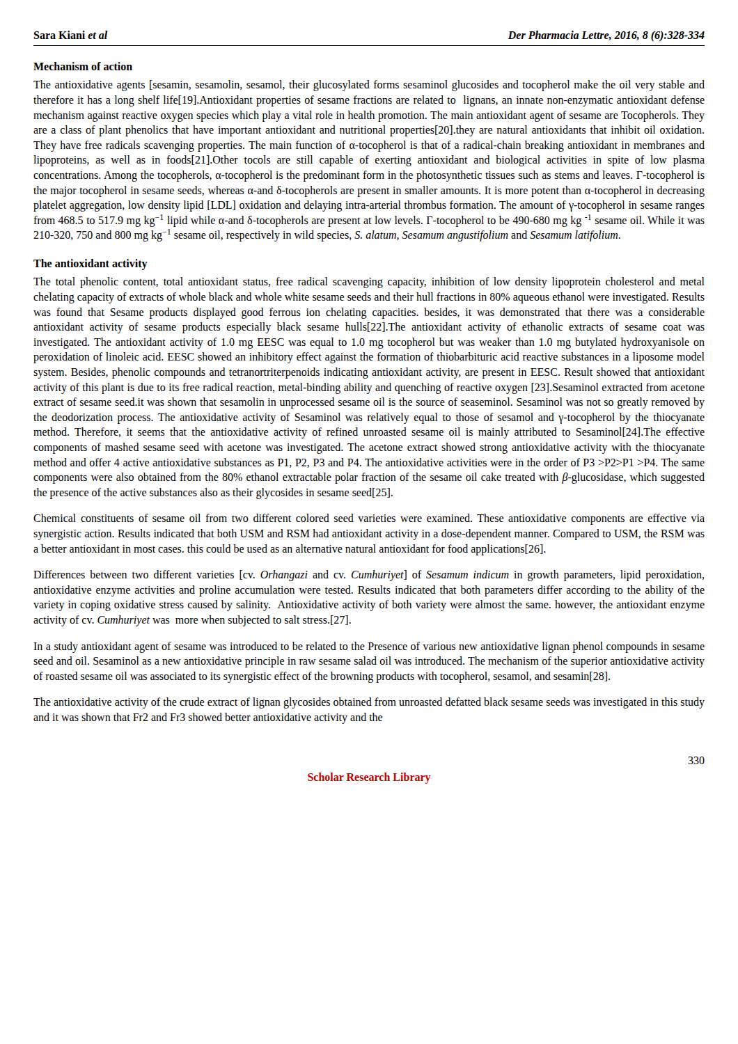Sara Kiani et al Der Pharmacia Lettre, 2016, 8 (6):328-334
Mechanism of action
The antioxidative agents [sesamin, sesamolin, sesamol, their glucosylated forms sesaminol glucosides and tocopherol make the oil very stable and therefore it has a long shelf life[19].Antioxidant properties of sesame fractions are related to lignans, an innate non-enzymatic antioxidant defense mechanism against reactive oxygen species which play a vital role in health promotion. The main antioxidant agent of sesame are Tocopherols. They are a class of plant phenolics that have important antioxidant and nutritional properties[20].they are natural antioxidants that inhibit oil oxidation. They have free radicals scavenging properties. The main function of α-tocopherol is that of a radical-chain breaking antioxidant in membranes and lipoproteins, as well as in foods[21].Other tocols are still capable of exerting antioxidant and biological activities in spite of low plasma concentrations. Among the tocopherols, α-tocopherol is the predominant form in the photosynthetic tissues such as stems and leaves. Γ-tocopherol is the major tocopherol in sesame seeds, whereas α-and δ-tocopherols are present in smaller amounts. It is more potent than α-tocopherol in decreasing platelet aggregation, low density lipid [LDL] oxidation and delaying intra-arterial thrombus formation. The amount of γ-tocopherol in sesame ranges from 468.5 to 517.9 mg kg−1 lipid while α-and δ-tocopherols are present at low levels. Γ-tocopherol to be 490-680 mg kg -1 sesame oil. While it was 210-320, 750 and 800 mg kg−1 sesame oil, respectively in wild species, S. alatum, Sesamum angustifolium and Sesamum latifolium.
The antioxidant activity
The total phenolic content, total antioxidant status, free radical scavenging capacity, inhibition of low density lipoprotein cholesterol and metal chelating capacity of extracts of whole black and whole white sesame seeds and their hull fractions in 80% aqueous ethanol were investigated. Results was found that Sesame products displayed good ferrous ion chelating capacities. besides, it was demonstrated that there was a considerable antioxidant activity of sesame products especially black sesame hulls[22].The antioxidant activity of ethanolic extracts of sesame coat was investigated. The antioxidant activity of 1.0 mg EESC was equal to 1.0 mg tocopherol but was weaker than 1.0 mg butylated hydroxyanisole on peroxidation of linoleic acid. EESC showed an inhibitory effect against the formation of thiobarbituric acid reactive substances in a liposome model system. Besides, phenolic compounds and tetranortriterpenoids indicating antioxidant activity, are present in EESC. Result showed that antioxidant activity of this plant is due to its free radical reaction, metal-binding ability and quenching of reactive oxygen [23].Sesaminol extracted from acetone extract of sesame seed.it was shown that sesamolin in unprocessed sesame oil is the source of seaseminol. Sesaminol was not so greatly removed by the deodorization process. The antioxidative activity of Sesaminol was relatively equal to those of sesamol and γ-tocopherol by the thiocyanate method. Therefore, it seems that the antioxidative activity of refined unroasted sesame oil is mainly attributed to Sesaminol[24].The effective components of mashed sesame seed with acetone was investigated. The acetone extract showed strong antioxidative activity with the thiocyanate method and offer 4 active antioxidative substances as P1, P2, P3 and P4. The antioxidative activities were in the order of P3 >P2>P1 >P4. The same components were also obtained from the 80% ethanol extractable polar fraction of the sesame oil cake treated with β-glucosidase, which suggested the presence of the active substances also as their glycosides in sesame seed[25].
Chemical constituents of sesame oil from two different colored seed varieties were examined. These antioxidative components are effective via synergistic action. Results indicated that both USM and RSM had antioxidant activity in a dose-dependent manner. Compared to USM, the RSM was a better antioxidant in most cases. this could be used as an alternative natural antioxidant for food applications[26].
Differences between two different varieties [cv. Orhangazi and cv. Cumhuriyet] of Sesamum indicum in growth parameters, lipid peroxidation, antioxidative enzyme activities and proline accumulation were tested. Results indicated that both parameters differ according to the ability of the variety in coping oxidative stress caused by salinity. Antioxidative activity of both variety were almost the same. however, the antioxidant enzyme activity of cv. Cumhuriyet was more when subjected to salt stress.[27].
In a study antioxidant agent of sesame was introduced to be related to the Presence of various new antioxidative lignan phenol compounds in sesame seed and oil. Sesaminol as a new antioxidative principle in raw sesame salad oil was introduced. The mechanism of the superior antioxidative activity of roasted sesame oil was associated to its synergistic effect of the browning products with tocopherol, sesamol, and sesamin[28].
The antioxidative activity of the crude extract of lignan glycosides obtained from unroasted defatted black sesame seeds was investigated in this study and it was shown that Fr2 and Fr3 showed better antioxidative activity and the
330
Scholar Research Library